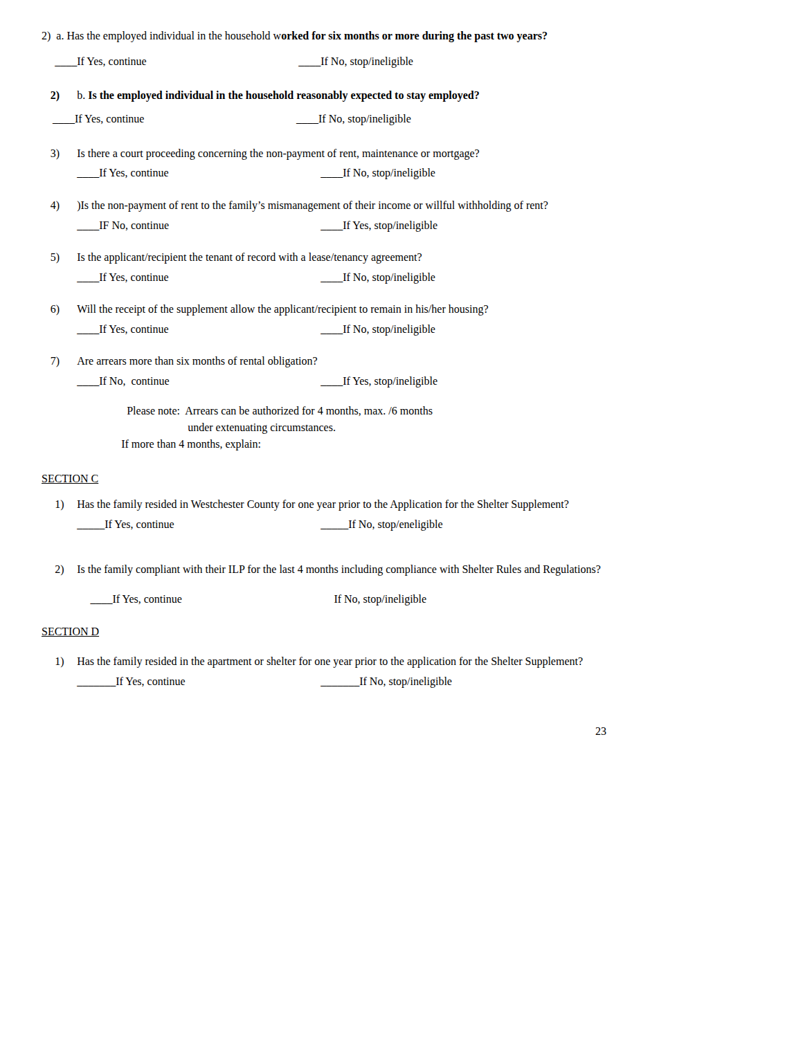2) a. Has the employed individual in the household worked for six months or more during the past two years?
____If Yes, continue ____If No, stop/ineligible
2) b. Is the employed individual in the household reasonably expected to stay employed?
____If Yes, continue ____If No, stop/ineligible
3) Is there a court proceeding concerning the non-payment of rent, maintenance or mortgage?
____If Yes, continue ____If No, stop/ineligible
4) )Is the non-payment of rent to the family’s mismanagement of their income or willful withholding of rent?
____IF No, continue ____If Yes, stop/ineligible
5) Is the applicant/recipient the tenant of record with a lease/tenancy agreement?
____If Yes, continue ____If No, stop/ineligible
6) Will the receipt of the supplement allow the applicant/recipient to remain in his/her housing?
____If Yes, continue ____If No, stop/ineligible
7) Are arrears more than six months of rental obligation?
____If No, continue ____If Yes, stop/ineligible
Please note: Arrears can be authorized for 4 months, max. /6 months
under extenuating circumstances.
If more than 4 months, explain:
SECTION C
1) Has the family resided in Westchester County for one year prior to the Application for the Shelter Supplement?
_____If Yes, continue _____If No, stop/eneligible
2) Is the family compliant with their ILP for the last 4 months including compliance with Shelter Rules and Regulations?
____If Yes, continue If No, stop/ineligible
SECTION D
1) Has the family resided in the apartment or shelter for one year prior to the application for the Shelter Supplement?
_______If Yes, continue _______If No, stop/ineligible
23